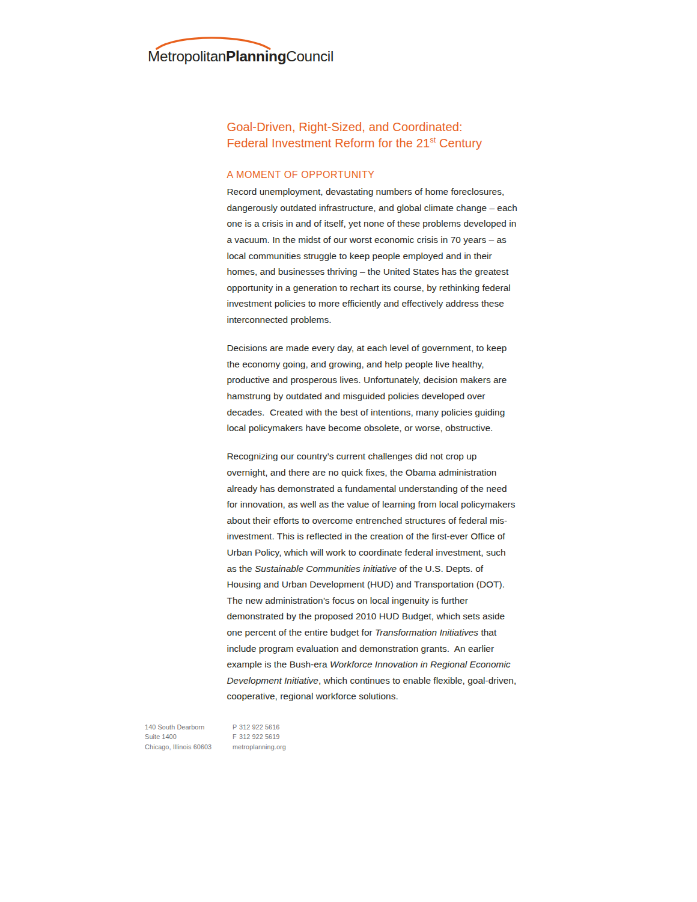MetropolitanPlanningCouncil
Goal-Driven, Right-Sized, and Coordinated:Federal Investment Reform for the 21st Century
A MOMENT OF OPPORTUNITY
Record unemployment, devastating numbers of home foreclosures, dangerously outdated infrastructure, and global climate change – each one is a crisis in and of itself, yet none of these problems developed in a vacuum. In the midst of our worst economic crisis in 70 years – as local communities struggle to keep people employed and in their homes, and businesses thriving – the United States has the greatest opportunity in a generation to rechart its course, by rethinking federal investment policies to more efficiently and effectively address these interconnected problems.
Decisions are made every day, at each level of government, to keep the economy going, and growing, and help people live healthy, productive and prosperous lives. Unfortunately, decision makers are hamstrung by outdated and misguided policies developed over decades. Created with the best of intentions, many policies guiding local policymakers have become obsolete, or worse, obstructive.
Recognizing our country’s current challenges did not crop up overnight, and there are no quick fixes, the Obama administration already has demonstrated a fundamental understanding of the need for innovation, as well as the value of learning from local policymakers about their efforts to overcome entrenched structures of federal mis-investment. This is reflected in the creation of the first-ever Office of Urban Policy, which will work to coordinate federal investment, such as the Sustainable Communities initiative of the U.S. Depts. of Housing and Urban Development (HUD) and Transportation (DOT). The new administration’s focus on local ingenuity is further demonstrated by the proposed 2010 HUD Budget, which sets aside one percent of the entire budget for Transformation Initiatives that include program evaluation and demonstration grants. An earlier example is the Bush-era Workforce Innovation in Regional Economic Development Initiative, which continues to enable flexible, goal-driven, cooperative, regional workforce solutions.
140 South Dearborn
Suite 1400
Chicago, Illinois 60603
P312 922 5616
F312 922 5619
metroplanning.org